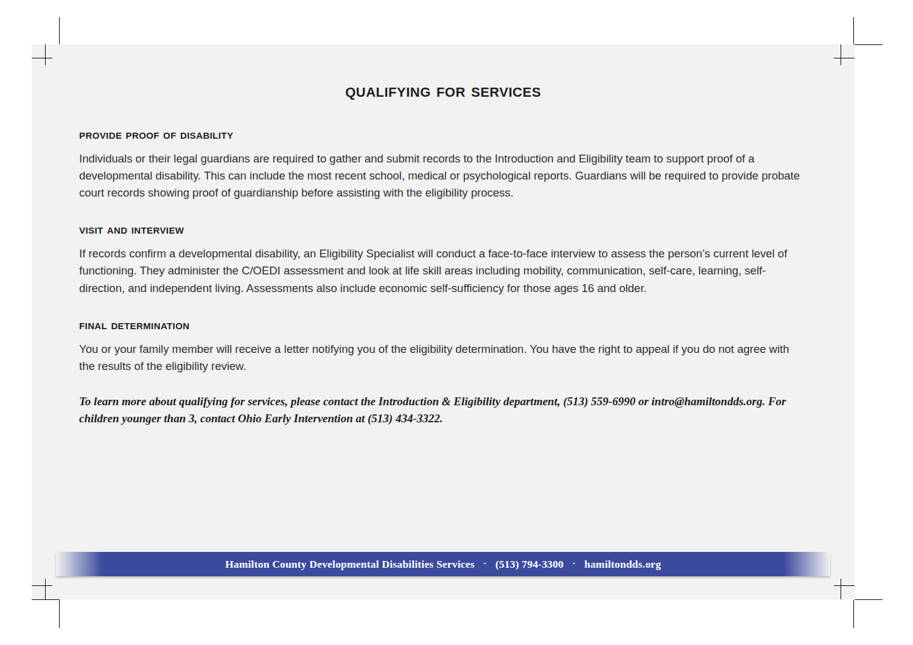Qualifying for services
Provide Proof of Disability
Individuals or their legal guardians are required to gather and submit records to the Introduction and Eligibility team to support proof of a developmental disability. This can include the most recent school, medical or psychological reports. Guardians will be required to provide probate court records showing proof of guardianship before assisting with the eligibility process.
Visit and Interview
If records confirm a developmental disability, an Eligibility Specialist will conduct a face-to-face interview to assess the person’s current level of functioning. They administer the C/OEDI assessment and look at life skill areas including mobility, communication, self-care, learning, self-direction, and independent living. Assessments also include economic self-sufficiency for those ages 16 and older.
Final determination
You or your family member will receive a letter notifying you of the eligibility determination. You have the right to appeal if you do not agree with the results of the eligibility review.
To learn more about qualifying for services, please contact the Introduction & Eligibility department, (513) 559-6990 or intro@hamiltondds.org. For children younger than 3, contact Ohio Early Intervention at (513) 434-3322.
Hamilton County Developmental Disabilities Services · (513) 794-3300 · hamiltondds.org